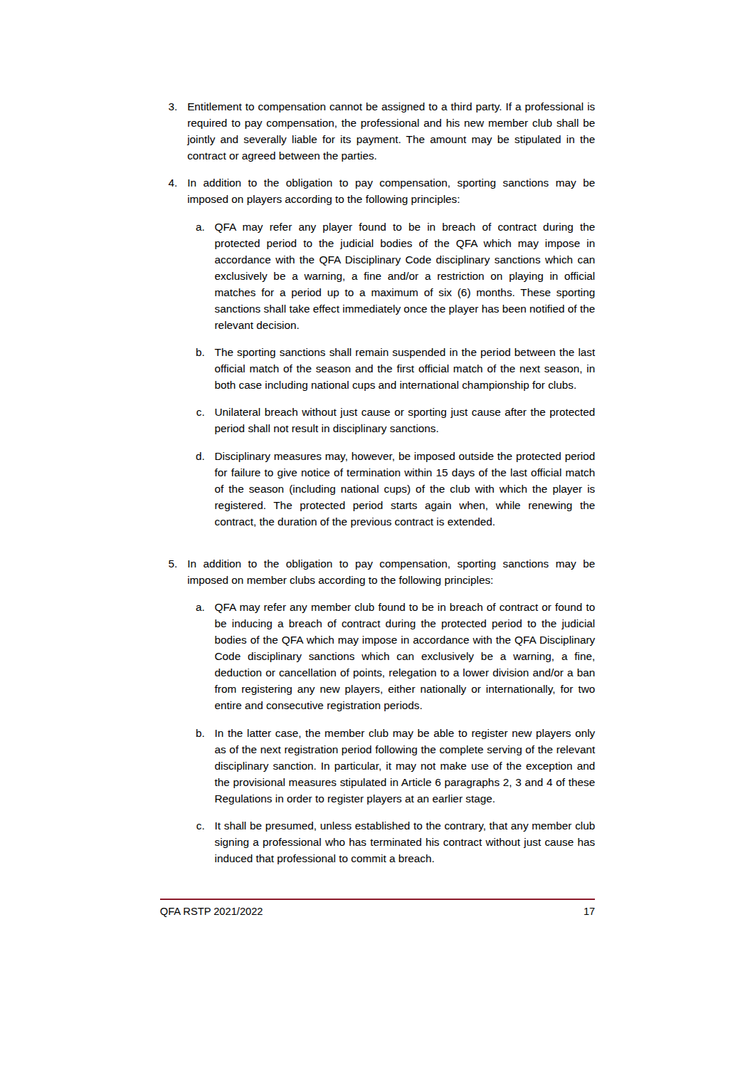Entitlement to compensation cannot be assigned to a third party. If a professional is required to pay compensation, the professional and his new member club shall be jointly and severally liable for its payment. The amount may be stipulated in the contract or agreed between the parties.
In addition to the obligation to pay compensation, sporting sanctions may be imposed on players according to the following principles:
QFA may refer any player found to be in breach of contract during the protected period to the judicial bodies of the QFA which may impose in accordance with the QFA Disciplinary Code disciplinary sanctions which can exclusively be a warning, a fine and/or a restriction on playing in official matches for a period up to a maximum of six (6) months. These sporting sanctions shall take effect immediately once the player has been notified of the relevant decision.
The sporting sanctions shall remain suspended in the period between the last official match of the season and the first official match of the next season, in both case including national cups and international championship for clubs.
Unilateral breach without just cause or sporting just cause after the protected period shall not result in disciplinary sanctions.
Disciplinary measures may, however, be imposed outside the protected period for failure to give notice of termination within 15 days of the last official match of the season (including national cups) of the club with which the player is registered. The protected period starts again when, while renewing the contract, the duration of the previous contract is extended.
In addition to the obligation to pay compensation, sporting sanctions may be imposed on member clubs according to the following principles:
QFA may refer any member club found to be in breach of contract or found to be inducing a breach of contract during the protected period to the judicial bodies of the QFA which may impose in accordance with the QFA Disciplinary Code disciplinary sanctions which can exclusively be a warning, a fine, deduction or cancellation of points, relegation to a lower division and/or a ban from registering any new players, either nationally or internationally, for two entire and consecutive registration periods.
In the latter case, the member club may be able to register new players only as of the next registration period following the complete serving of the relevant disciplinary sanction. In particular, it may not make use of the exception and the provisional measures stipulated in Article 6 paragraphs 2, 3 and 4 of these Regulations in order to register players at an earlier stage.
It shall be presumed, unless established to the contrary, that any member club signing a professional who has terminated his contract without just cause has induced that professional to commit a breach.
QFA RSTP 2021/2022 17